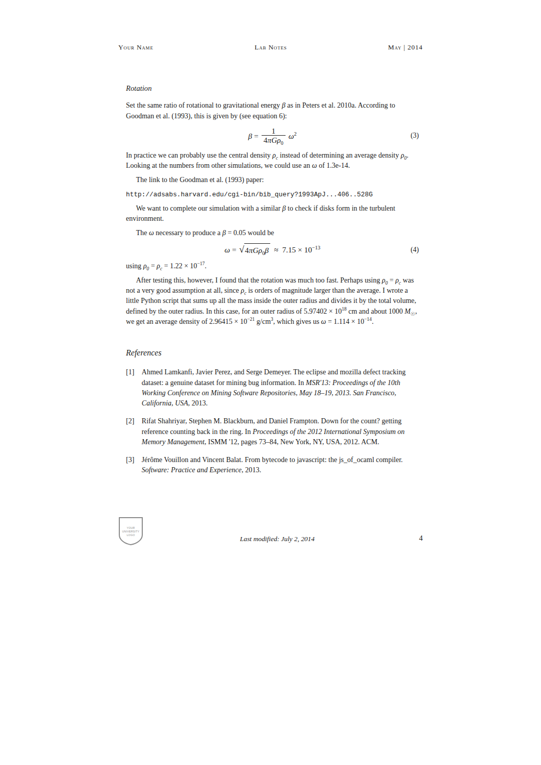Your Name
Lab Notes
May | 2014
Rotation
Set the same ratio of rotational to gravitational energy β as in Peters et al. 2010a. According to Goodman et al. (1993), this is given by (see equation 6):
β = 1 4πGρ0 ω2
(3)
In practice we can probably use the central density ρc instead of determining an average density ρ0. Looking at the numbers from other simulations, we could use an ω of 1.3e-14.
The link to the Goodman et al. (1993) paper:
http://adsabs.harvard.edu/cgi-bin/bib_query?1993ApJ...406..528G
We want to complete our simulation with a similar β to check if disks form in the turbulent environment.
The ω necessary to produce a β = 0.05 would be
ω = 4πGρ0β ≈ 7.15 × 10−13
(4)
using ρ0 = ρc = 1.22 × 10−17.
After testing this, however, I found that the rotation was much too fast. Perhaps using ρ0 = ρc was not a very good assumption at all, since ρc is orders of magnitude larger than the average. I wrote a little Python script that sums up all the mass inside the outer radius and divides it by the total volume, defined by the outer radius. In this case, for an outer radius of 5.97402 × 1018 cm and about 1000 M☉, we get an average density of 2.96415 × 10−21 g/cm3, which gives us ω = 1.114 × 10−14.
References
[1] Ahmed Lamkanfi, Javier Perez, and Serge Demeyer. The eclipse and mozilla defect tracking dataset: a genuine dataset for mining bug information. In MSR'13: Proceedings of the 10th Working Conference on Mining Software Repositories, May 18–19, 2013. San Francisco, California, USA, 2013.
[2] Rifat Shahriyar, Stephen M. Blackburn, and Daniel Frampton. Down for the count? getting reference counting back in the ring. In Proceedings of the 2012 International Symposium on Memory Management, ISMM '12, pages 73–84, New York, NY, USA, 2012. ACM.
[3] Jérôme Vouillon and Vincent Balat. From bytecode to javascript: the js_of_ocaml compiler. Software: Practice and Experience, 2013.
YOUR UNIVERSITY LOGO
Last modified: July 2, 2014
4